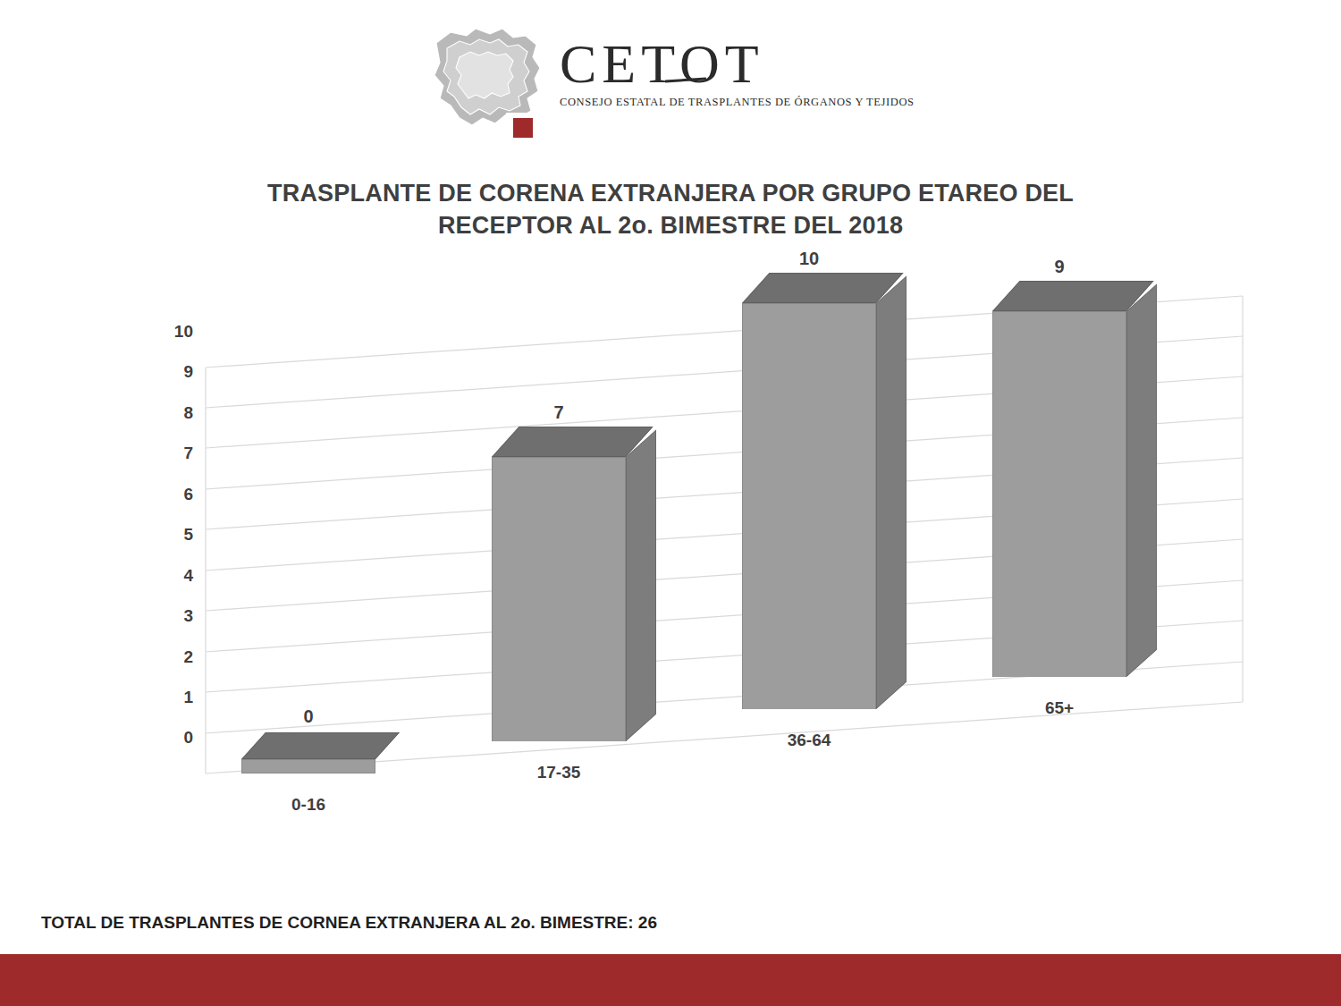CETOT
CONSEJO ESTATAL DE TRASPLANTES DE ÓRGANOS Y TEJIDOS
TRASPLANTE DE CORENA EXTRANJERA POR GRUPO ETAREO DEL
RECEPTOR AL 2o. BIMESTRE DEL 2018
10 9 8 7 6 5 4 3 2 1 0
0
0-16
7
17-35
10
36-64
9
65+
TOTAL DE TRASPLANTES DE CORNEA EXTRANJERA AL 2o. BIMESTRE: 26